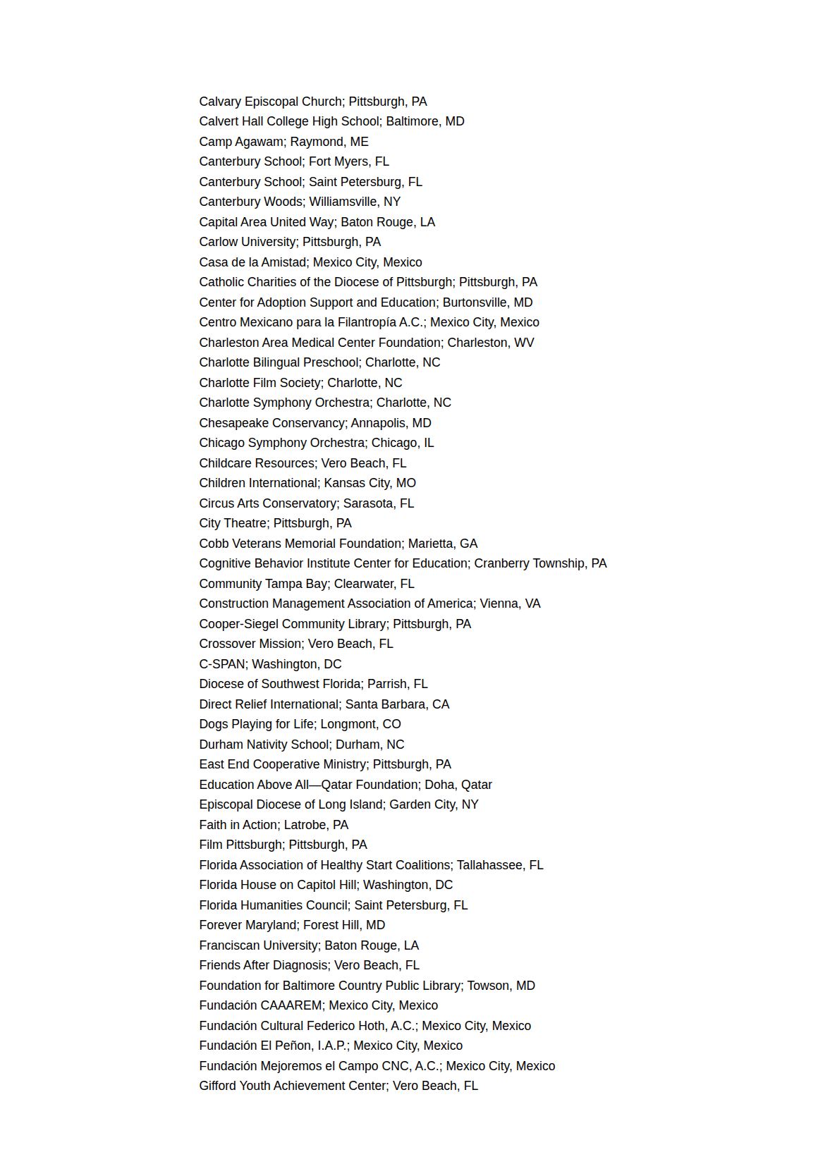Calvary Episcopal Church; Pittsburgh, PA
Calvert Hall College High School; Baltimore, MD
Camp Agawam; Raymond, ME
Canterbury School; Fort Myers, FL
Canterbury School; Saint Petersburg, FL
Canterbury Woods; Williamsville, NY
Capital Area United Way; Baton Rouge, LA
Carlow University; Pittsburgh, PA
Casa de la Amistad; Mexico City, Mexico
Catholic Charities of the Diocese of Pittsburgh; Pittsburgh, PA
Center for Adoption Support and Education; Burtonsville, MD
Centro Mexicano para la Filantropía A.C.; Mexico City, Mexico
Charleston Area Medical Center Foundation; Charleston, WV
Charlotte Bilingual Preschool; Charlotte, NC
Charlotte Film Society; Charlotte, NC
Charlotte Symphony Orchestra; Charlotte, NC
Chesapeake Conservancy; Annapolis, MD
Chicago Symphony Orchestra; Chicago, IL
Childcare Resources; Vero Beach, FL
Children International; Kansas City, MO
Circus Arts Conservatory; Sarasota, FL
City Theatre; Pittsburgh, PA
Cobb Veterans Memorial Foundation; Marietta, GA
Cognitive Behavior Institute Center for Education; Cranberry Township, PA
Community Tampa Bay; Clearwater, FL
Construction Management Association of America; Vienna, VA
Cooper-Siegel Community Library; Pittsburgh, PA
Crossover Mission; Vero Beach, FL
C-SPAN; Washington, DC
Diocese of Southwest Florida; Parrish, FL
Direct Relief International; Santa Barbara, CA
Dogs Playing for Life; Longmont, CO
Durham Nativity School; Durham, NC
East End Cooperative Ministry; Pittsburgh, PA
Education Above All—Qatar Foundation; Doha, Qatar
Episcopal Diocese of Long Island; Garden City, NY
Faith in Action; Latrobe, PA
Film Pittsburgh; Pittsburgh, PA
Florida Association of Healthy Start Coalitions; Tallahassee, FL
Florida House on Capitol Hill; Washington, DC
Florida Humanities Council; Saint Petersburg, FL
Forever Maryland; Forest Hill, MD
Franciscan University; Baton Rouge, LA
Friends After Diagnosis; Vero Beach, FL
Foundation for Baltimore Country Public Library; Towson, MD
Fundación CAAAREM; Mexico City, Mexico
Fundación Cultural Federico Hoth, A.C.; Mexico City, Mexico
Fundación El Peñon, I.A.P.; Mexico City, Mexico
Fundación Mejoremos el Campo CNC, A.C.; Mexico City, Mexico
Gifford Youth Achievement Center; Vero Beach, FL